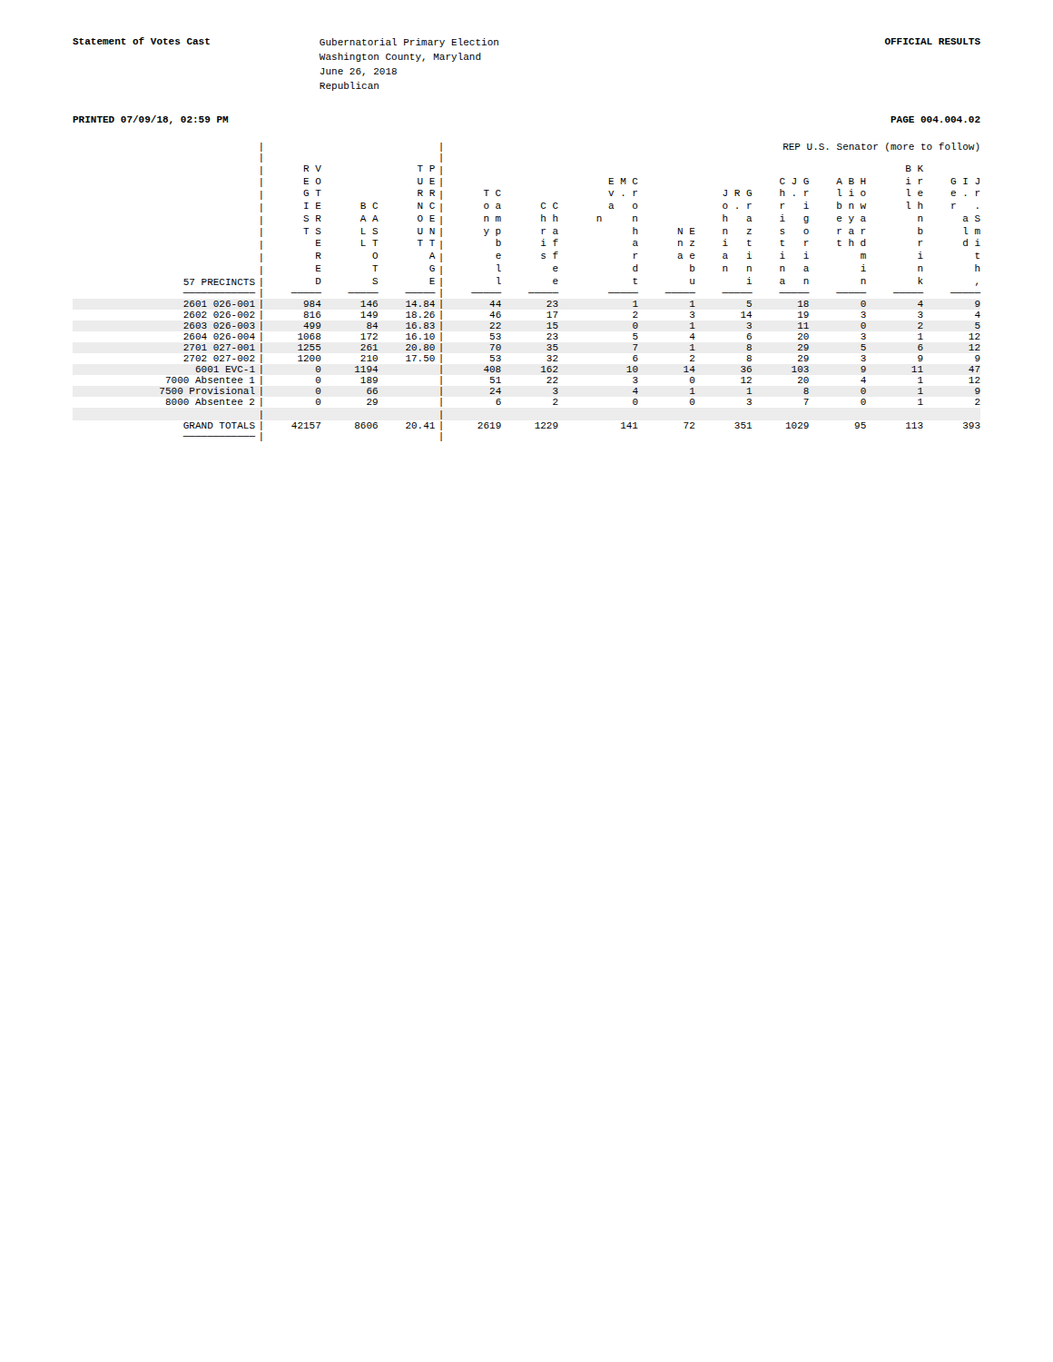Statement of Votes Cast
Gubernatorial Primary Election
Washington County, Maryland
June 26, 2018
Republican
OFFICIAL RESULTS
PRINTED 07/09/18, 02:59 PM
PAGE 004.004.02
| | / | | / | REP U.S. Senator (more to follow) |
| | / | | / | |
| | / | R V | | T P | / | | | | | | | | B K | |
| | / | E O | | U E | / | | | E M C | | | C J G | A B H | i r | G I J |
| | / | G T | | R R | / | T C | | v . r | | J R G | h . r | l i o | l e | e . r |
| | / | I E | B C | N C | / | o a | C C | a o | | o . r | r i | b n w | l h | r . |
| | / | S R | A A | O E | / | n m | h h | n n | | h a | i g | e y a | n | a S |
| | / | T S | L S | U N | / | y p | r a | h | N E | n z | s o | r a r | b | l m |
| | / | E | L T | T T | / | b | i f | a | n z | i t | t r | t h d | r | d i |
| | / | R | O | A | / | e | s f | r | a e | a i | i i | m | i | t |
| | / | E | T | G | / | l | e | d | b | n n | n a | i | n | h |
| 57 PRECINCTS | / | D | S | E | / | l | e | t | u | i | a n | n | k | , |
| ──────────── | / | ───── | ───── | ───── | / | ───── | ───── | ───── | ───── | ───── | ───── | ───── | ───── | ───── |
| 2601 026-001 | / | 984 | 146 | 14.84 | / | 44 | 23 | 1 | 1 | 5 | 18 | 0 | 4 | 9 |
| 2602 026-002 | / | 816 | 149 | 18.26 | / | 46 | 17 | 2 | 3 | 14 | 19 | 3 | 3 | 4 |
| 2603 026-003 | / | 499 | 84 | 16.83 | / | 22 | 15 | 0 | 1 | 3 | 11 | 0 | 2 | 5 |
| 2604 026-004 | / | 1068 | 172 | 16.10 | / | 53 | 23 | 5 | 4 | 6 | 20 | 3 | 1 | 12 |
| 2701 027-001 | / | 1255 | 261 | 20.80 | / | 70 | 35 | 7 | 1 | 8 | 29 | 5 | 6 | 12 |
| 2702 027-002 | / | 1200 | 210 | 17.50 | / | 53 | 32 | 6 | 2 | 8 | 29 | 3 | 9 | 9 |
| 6001 EVC-1 | / | 0 | 1194 | | / | 408 | 162 | 10 | 14 | 36 | 103 | 9 | 11 | 47 |
| 7000 Absentee 1 | / | 0 | 189 | | / | 51 | 22 | 3 | 0 | 12 | 20 | 4 | 1 | 12 |
| 7500 Provisional | / | 0 | 66 | | / | 24 | 3 | 4 | 1 | 1 | 8 | 0 | 1 | 9 |
| 8000 Absentee 2 | / | 0 | 29 | | / | 6 | 2 | 0 | 0 | 3 | 7 | 0 | 1 | 2 |
| | / | | | | / | | | | | | | | | |
| GRAND TOTALS | / | 42157 | 8606 | 20.41 | / | 2619 | 1229 | 141 | 72 | 351 | 1029 | 95 | 113 | 393 |
| ──────────── | / | | | | / | | | | | | | | | |